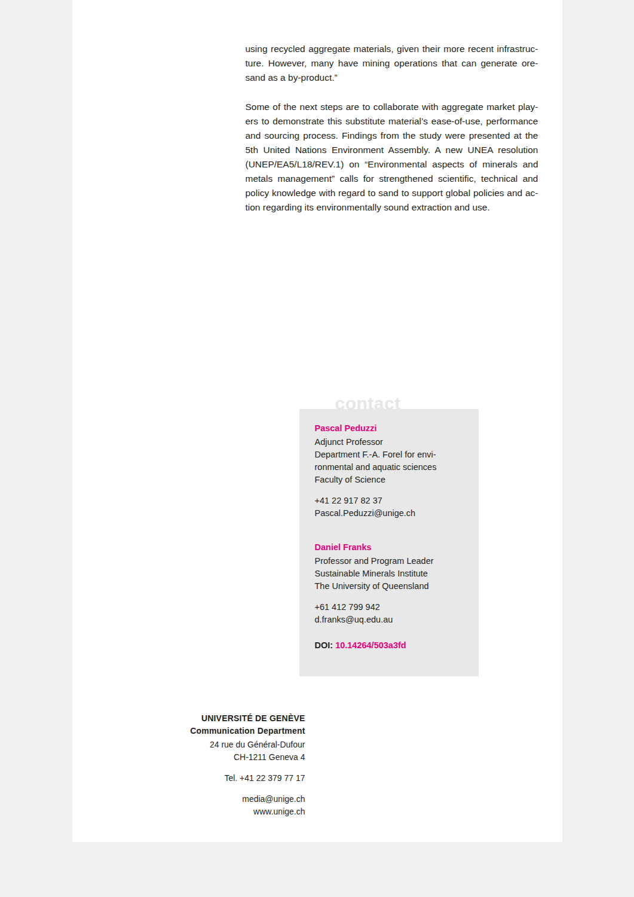using recycled aggregate materials, given their more recent infrastructure. However, many have mining operations that can generate ore-sand as a by-product.”
Some of the next steps are to collaborate with aggregate market players to demonstrate this substitute material’s ease-of-use, performance and sourcing process. Findings from the study were presented at the 5th United Nations Environment Assembly. A new UNEA resolution (UNEP/EA5/L18/REV.1) on “Environmental aspects of minerals and metals management” calls for strengthened scientific, technical and policy knowledge with regard to sand to support global policies and action regarding its environmentally sound extraction and use.
contact
Pascal Peduzzi
Adjunct Professor
Department F.-A. Forel for envi-
ronmental and aquatic sciences
Faculty of Science
+41 22 917 82 37
Pascal.Peduzzi@unige.ch
Daniel Franks
Professor and Program Leader
Sustainable Minerals Institute
The University of Queensland
+61 412 799 942
d.franks@uq.edu.au
DOI: 10.14264/503a3fd
UNIVERSITÉ DE GENÈVE
Communication Department
24 rue du Général-Dufour
CH-1211 Geneva 4
Tel. +41 22 379 77 17
media@unige.ch
www.unige.ch